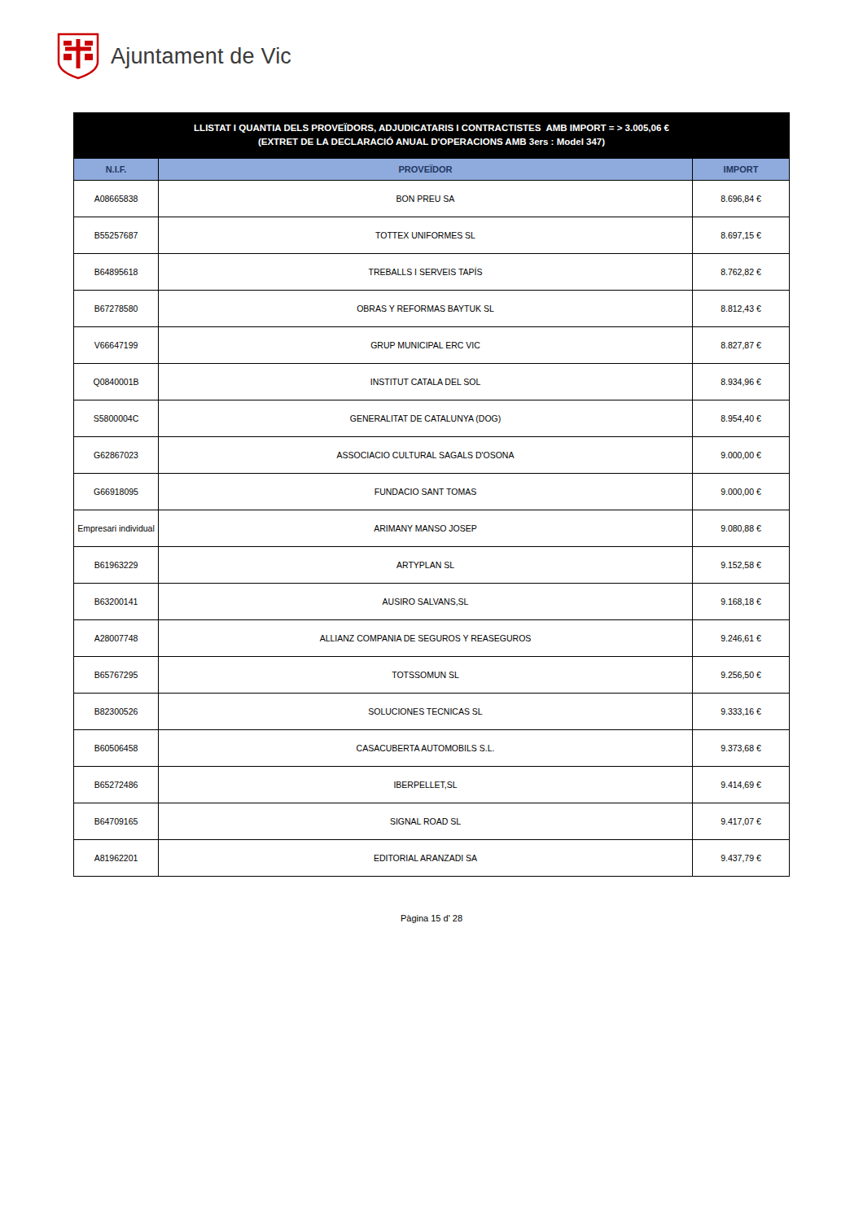Ajuntament de Vic
| LLISTAT I QUANTIA DELS PROVEÏDORS, ADJUDICATARIS I CONTRACTISTES AMB IMPORT = > 3.005,06 € (EXTRET DE LA DECLARACIÓ ANUAL D'OPERACIONS AMB 3ers : Model 347) |
| --- |
| N.I.F. | PROVEÏDOR | IMPORT |
| A08665838 | BON PREU SA | 8.696,84 € |
| B55257687 | TOTTEX UNIFORMES SL | 8.697,15 € |
| B64895618 | TREBALLS I SERVEIS TAPÍS | 8.762,82 € |
| B67278580 | OBRAS Y REFORMAS BAYTUK SL | 8.812,43 € |
| V66647199 | GRUP MUNICIPAL ERC VIC | 8.827,87 € |
| Q0840001B | INSTITUT CATALA DEL SOL | 8.934,96 € |
| S5800004C | GENERALITAT DE CATALUNYA (DOG) | 8.954,40 € |
| G62867023 | ASSOCIACIO CULTURAL SAGALS D'OSONA | 9.000,00 € |
| G66918095 | FUNDACIO SANT TOMAS | 9.000,00 € |
| Empresari individual | ARIMANY MANSO JOSEP | 9.080,88 € |
| B61963229 | ARTYPLAN SL | 9.152,58 € |
| B63200141 | AUSIRO SALVANS,SL | 9.168,18 € |
| A28007748 | ALLIANZ COMPANIA DE SEGUROS Y REASEGUROS | 9.246,61 € |
| B65767295 | TOTSSOMUN SL | 9.256,50 € |
| B82300526 | SOLUCIONES TECNICAS SL | 9.333,16 € |
| B60506458 | CASACUBERTA AUTOMOBILS S.L. | 9.373,68 € |
| B65272486 | IBERPELLET,SL | 9.414,69 € |
| B64709165 | SIGNAL ROAD SL | 9.417,07 € |
| A81962201 | EDITORIAL ARANZADI SA | 9.437,79 € |
Pàgina 15 d' 28